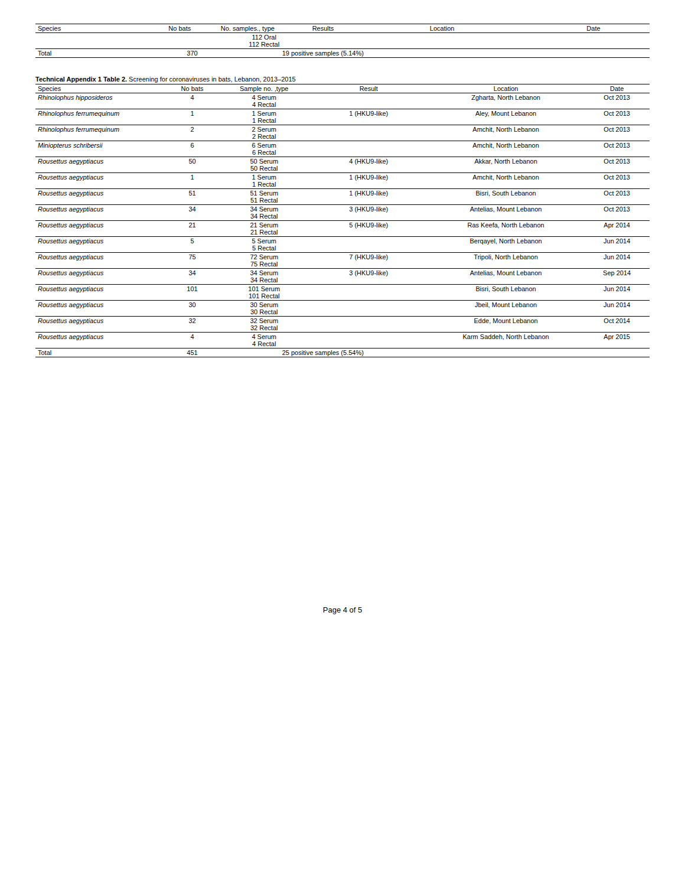| Species | No bats | No. samples., type | Results | Location | Date |
| --- | --- | --- | --- | --- | --- |
| | | 112 Oral 112 Rectal | | | |
| Total | 370 | 19 positive samples (5.14%) | | |
Technical Appendix 1 Table 2. Screening for coronaviruses in bats, Lebanon, 2013–2015
| Species | No bats | Sample no. ,type | Result | Location | Date |
| --- | --- | --- | --- | --- | --- |
| Rhinolophus hipposideros | 4 | 4 Serum 4 Rectal | | Zgharta, North Lebanon | Oct 2013 |
| Rhinolophus ferrumequinum | 1 | 1 Serum 1 Rectal | 1 (HKU9-like) | Aley, Mount Lebanon | Oct 2013 |
| Rhinolophus ferrumequinum | 2 | 2 Serum 2 Rectal | | Amchit, North Lebanon | Oct 2013 |
| Miniopterus schribersii | 6 | 6 Serum 6 Rectal | | Amchit, North Lebanon | Oct 2013 |
| Rousettus aegyptiacus | 50 | 50 Serum 50 Rectal | 4 (HKU9-like) | Akkar, North Lebanon | Oct 2013 |
| Rousettus aegyptiacus | 1 | 1 Serum 1 Rectal | 1 (HKU9-like) | Amchit, North Lebanon | Oct 2013 |
| Rousettus aegyptiacus | 51 | 51 Serum 51 Rectal | 1 (HKU9-like) | Bisri, South Lebanon | Oct 2013 |
| Rousettus aegyptiacus | 34 | 34 Serum 34 Rectal | 3 (HKU9-like) | Antelias, Mount Lebanon | Oct 2013 |
| Rousettus aegyptiacus | 21 | 21 Serum 21 Rectal | 5 (HKU9-like) | Ras Keefa, North Lebanon | Apr 2014 |
| Rousettus aegyptiacus | 5 | 5 Serum 5 Rectal | | Berqayel, North Lebanon | Jun 2014 |
| Rousettus aegyptiacus | 75 | 72 Serum 75 Rectal | 7 (HKU9-like) | Tripoli, North Lebanon | Jun 2014 |
| Rousettus aegyptiacus | 34 | 34 Serum 34 Rectal | 3 (HKU9-like) | Antelias, Mount Lebanon | Sep 2014 |
| Rousettus aegyptiacus | 101 | 101 Serum 101 Rectal | | Bisri, South Lebanon | Jun 2014 |
| Rousettus aegyptiacus | 30 | 30 Serum 30 Rectal | | Jbeil, Mount Lebanon | Jun 2014 |
| Rousettus aegyptiacus | 32 | 32 Serum 32 Rectal | | Edde, Mount Lebanon | Oct 2014 |
| Rousettus aegyptiacus | 4 | 4 Serum 4 Rectal | | Karm Saddeh, North Lebanon | Apr 2015 |
| Total | 451 | 25 positive samples (5.54%) | | |
Page 4 of 5